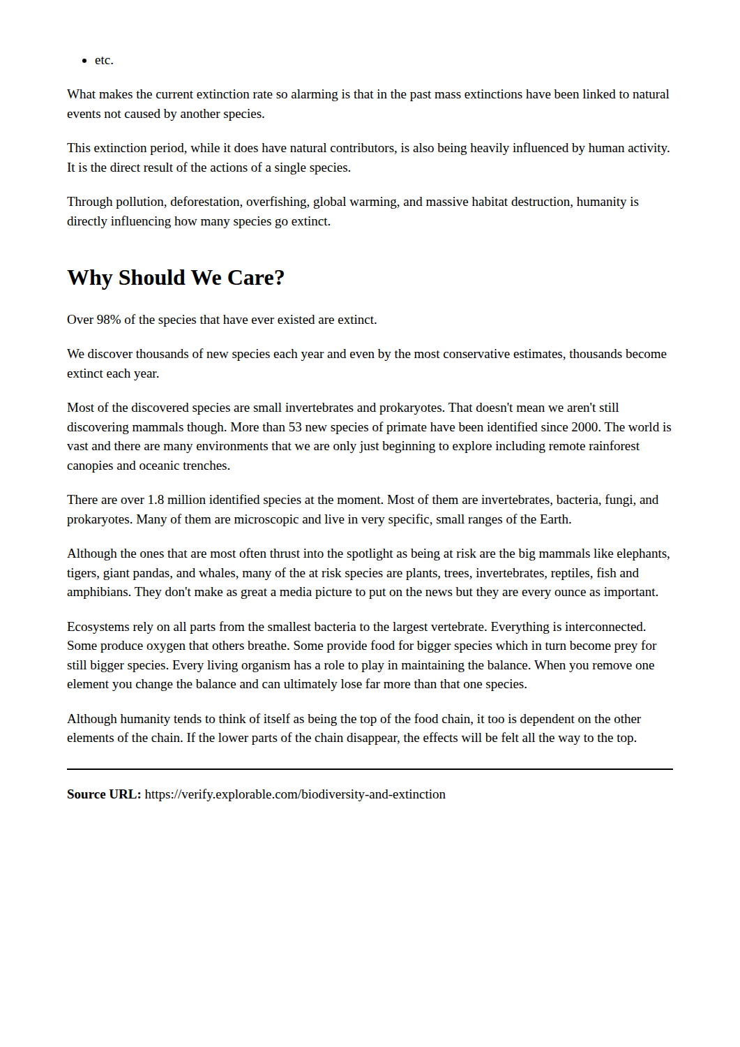etc.
What makes the current extinction rate so alarming is that in the past mass extinctions have been linked to natural events not caused by another species.
This extinction period, while it does have natural contributors, is also being heavily influenced by human activity. It is the direct result of the actions of a single species.
Through pollution, deforestation, overfishing, global warming, and massive habitat destruction, humanity is directly influencing how many species go extinct.
Why Should We Care?
Over 98% of the species that have ever existed are extinct.
We discover thousands of new species each year and even by the most conservative estimates, thousands become extinct each year.
Most of the discovered species are small invertebrates and prokaryotes. That doesn't mean we aren't still discovering mammals though. More than 53 new species of primate have been identified since 2000. The world is vast and there are many environments that we are only just beginning to explore including remote rainforest canopies and oceanic trenches.
There are over 1.8 million identified species at the moment. Most of them are invertebrates, bacteria, fungi, and prokaryotes. Many of them are microscopic and live in very specific, small ranges of the Earth.
Although the ones that are most often thrust into the spotlight as being at risk are the big mammals like elephants, tigers, giant pandas, and whales, many of the at risk species are plants, trees, invertebrates, reptiles, fish and amphibians. They don't make as great a media picture to put on the news but they are every ounce as important.
Ecosystems rely on all parts from the smallest bacteria to the largest vertebrate. Everything is interconnected. Some produce oxygen that others breathe. Some provide food for bigger species which in turn become prey for still bigger species. Every living organism has a role to play in maintaining the balance. When you remove one element you change the balance and can ultimately lose far more than that one species.
Although humanity tends to think of itself as being the top of the food chain, it too is dependent on the other elements of the chain. If the lower parts of the chain disappear, the effects will be felt all the way to the top.
Source URL: https://verify.explorable.com/biodiversity-and-extinction